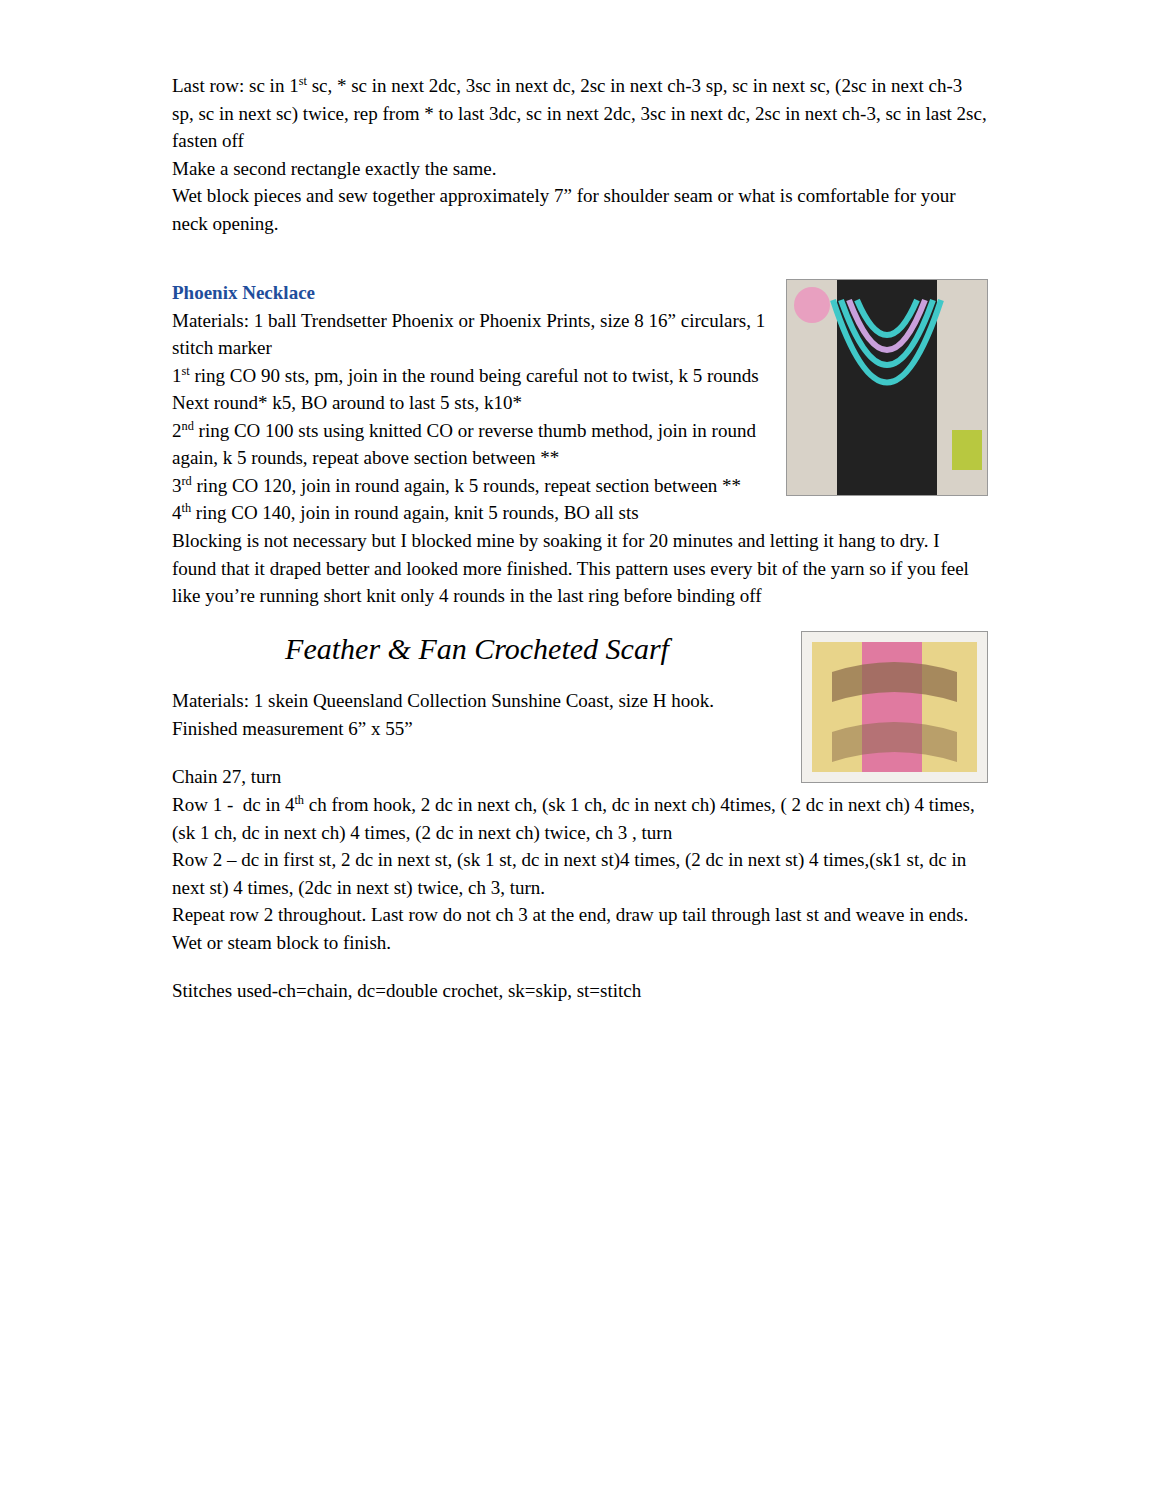Last row: sc in 1st sc, * sc in next 2dc, 3sc in next dc, 2sc in next ch-3 sp, sc in next sc, (2sc in next ch-3 sp, sc in next sc) twice, rep from * to last 3dc, sc in next 2dc, 3sc in next dc, 2sc in next ch-3, sc in last 2sc, fasten off
Make a second rectangle exactly the same.
Wet block pieces and sew together approximately 7” for shoulder seam or what is comfortable for your neck opening.
Phoenix Necklace
Materials: 1 ball Trendsetter Phoenix or Phoenix Prints, size 8 16” circulars, 1 stitch marker
1st ring CO 90 sts, pm, join in the round being careful not to twist, k 5 rounds
Next round* k5, BO around to last 5 sts, k10*
2nd ring CO 100 sts using knitted CO or reverse thumb method, join in round again, k 5 rounds, repeat above section between **
3rd ring CO 120, join in round again, k 5 rounds, repeat section between **
4th ring CO 140, join in round again, knit 5 rounds, BO all sts
Blocking is not necessary but I blocked mine by soaking it for 20 minutes and letting it hang to dry. I found that it draped better and looked more finished. This pattern uses every bit of the yarn so if you feel like you’re running short knit only 4 rounds in the last ring before binding off
Feather & Fan Crocheted Scarf
Materials: 1 skein Queensland Collection Sunshine Coast, size H hook. Finished measurement 6” x 55”
Chain 27, turn
Row 1 - dc in 4th ch from hook, 2 dc in next ch, (sk 1 ch, dc in next ch) 4times, ( 2 dc in next ch) 4 times, (sk 1 ch, dc in next ch) 4 times, (2 dc in next ch) twice, ch 3 , turn
Row 2 – dc in first st, 2 dc in next st, (sk 1 st, dc in next st)4 times, (2 dc in next st) 4 times,(sk1 st, dc in next st) 4 times, (2dc in next st) twice, ch 3, turn.
Repeat row 2 throughout. Last row do not ch 3 at the end, draw up tail through last st and weave in ends. Wet or steam block to finish.
Stitches used-ch=chain, dc=double crochet, sk=skip, st=stitch